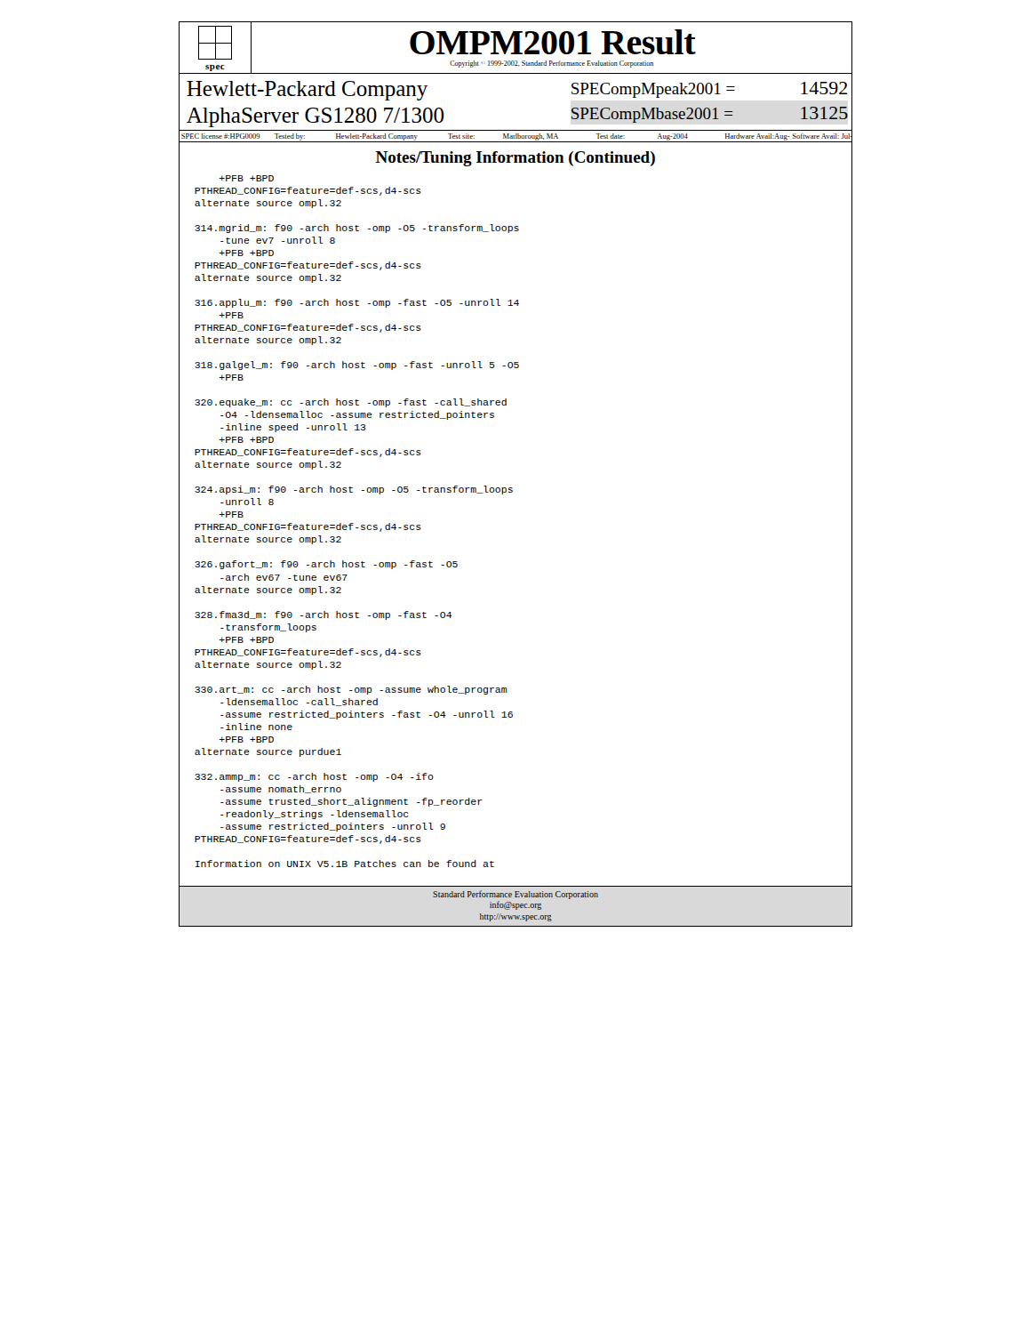spec
OMPM2001 Result
Copyright © 1999-2002, Standard Performance Evaluation Corporation
Hewlett-Packard Company
AlphaServer GS1280 7/1300
SPECompMpeak2001 = 14592
SPECompMbase2001 = 13125
SPEC license #:HPG0009
Tested by:
Hewlett-Packard Company
Test site:
Marlborough, MA
Test date:
Aug-2004
Hardware Avail:Aug-2004
Software Avail: Jul-2004
Notes/Tuning Information (Continued)
     +PFB +BPD
 PTHREAD_CONFIG=feature=def-scs,d4-scs
 alternate source ompl.32

 314.mgrid_m: f90 -arch host -omp -O5 -transform_loops
     -tune ev7 -unroll 8
     +PFB +BPD
 PTHREAD_CONFIG=feature=def-scs,d4-scs
 alternate source ompl.32

 316.applu_m: f90 -arch host -omp -fast -O5 -unroll 14
     +PFB
 PTHREAD_CONFIG=feature=def-scs,d4-scs
 alternate source ompl.32

 318.galgel_m: f90 -arch host -omp -fast -unroll 5 -O5
     +PFB

 320.equake_m: cc -arch host -omp -fast -call_shared
     -O4 -ldensemalloc -assume restricted_pointers
     -inline speed -unroll 13
     +PFB +BPD
 PTHREAD_CONFIG=feature=def-scs,d4-scs
 alternate source ompl.32

 324.apsi_m: f90 -arch host -omp -O5 -transform_loops
     -unroll 8
     +PFB
 PTHREAD_CONFIG=feature=def-scs,d4-scs
 alternate source ompl.32

 326.gafort_m: f90 -arch host -omp -fast -O5
     -arch ev67 -tune ev67
 alternate source ompl.32

 328.fma3d_m: f90 -arch host -omp -fast -O4
     -transform_loops
     +PFB +BPD
 PTHREAD_CONFIG=feature=def-scs,d4-scs
 alternate source ompl.32

 330.art_m: cc -arch host -omp -assume whole_program
     -ldensemalloc -call_shared
     -assume restricted_pointers -fast -O4 -unroll 16
     -inline none
     +PFB +BPD
 alternate source purdue1

 332.ammp_m: cc -arch host -omp -O4 -ifo
     -assume nomath_errno
     -assume trusted_short_alignment -fp_reorder
     -readonly_strings -ldensemalloc
     -assume restricted_pointers -unroll 9
 PTHREAD_CONFIG=feature=def-scs,d4-scs

 Information on UNIX V5.1B Patches can be found at
Standard Performance Evaluation Corporation
info@spec.org
http://www.spec.org